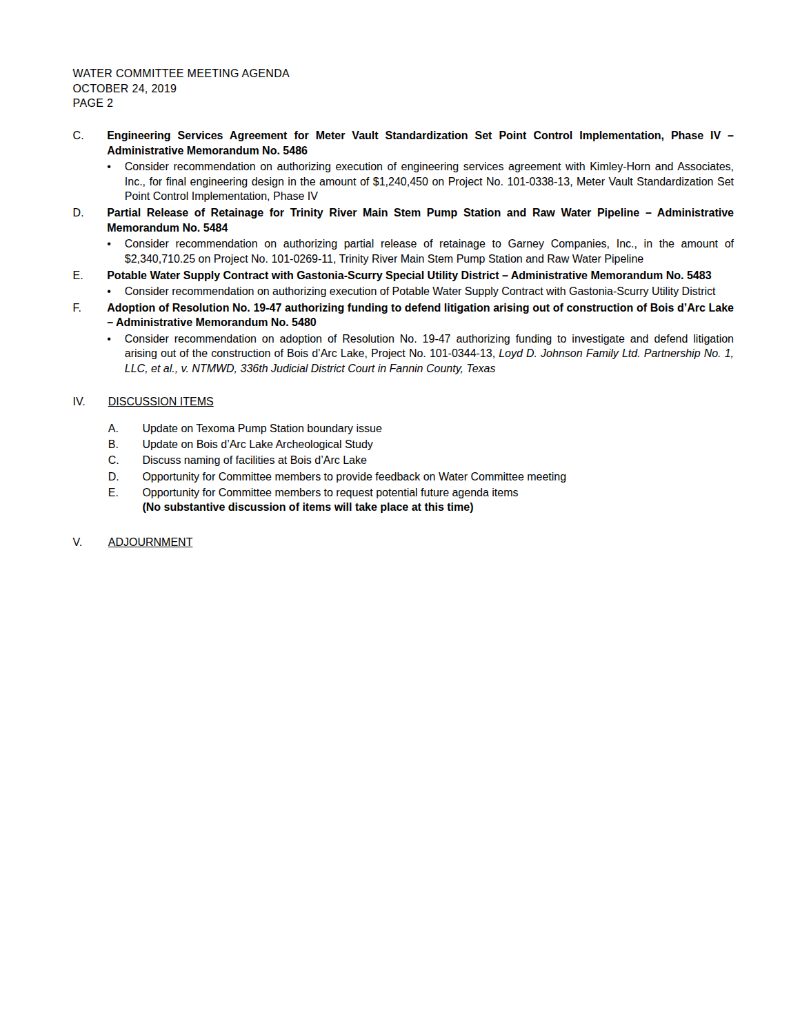WATER COMMITTEE MEETING AGENDA
OCTOBER 24, 2019
PAGE 2
C.
Engineering Services Agreement for Meter Vault Standardization Set Point Control Implementation, Phase IV – Administrative Memorandum No. 5486
• Consider recommendation on authorizing execution of engineering services agreement with Kimley-Horn and Associates, Inc., for final engineering design in the amount of $1,240,450 on Project No. 101-0338-13, Meter Vault Standardization Set Point Control Implementation, Phase IV
D.
Partial Release of Retainage for Trinity River Main Stem Pump Station and Raw Water Pipeline – Administrative Memorandum No. 5484
• Consider recommendation on authorizing partial release of retainage to Garney Companies, Inc., in the amount of $2,340,710.25 on Project No. 101-0269-11, Trinity River Main Stem Pump Station and Raw Water Pipeline
E.
Potable Water Supply Contract with Gastonia-Scurry Special Utility District – Administrative Memorandum No. 5483
• Consider recommendation on authorizing execution of Potable Water Supply Contract with Gastonia-Scurry Utility District
F.
Adoption of Resolution No. 19-47 authorizing funding to defend litigation arising out of construction of Bois d’Arc Lake – Administrative Memorandum No. 5480
• Consider recommendation on adoption of Resolution No. 19-47 authorizing funding to investigate and defend litigation arising out of the construction of Bois d’Arc Lake, Project No. 101-0344-13, Loyd D. Johnson Family Ltd. Partnership No. 1, LLC, et al., v. NTMWD, 336th Judicial District Court in Fannin County, Texas
IV.
DISCUSSION ITEMS
A.
Update on Texoma Pump Station boundary issue
B.
Update on Bois d’Arc Lake Archeological Study
C.
Discuss naming of facilities at Bois d’Arc Lake
D.
Opportunity for Committee members to provide feedback on Water Committee meeting
E.
Opportunity for Committee members to request potential future agenda items
(No substantive discussion of items will take place at this time)
V.
ADJOURNMENT